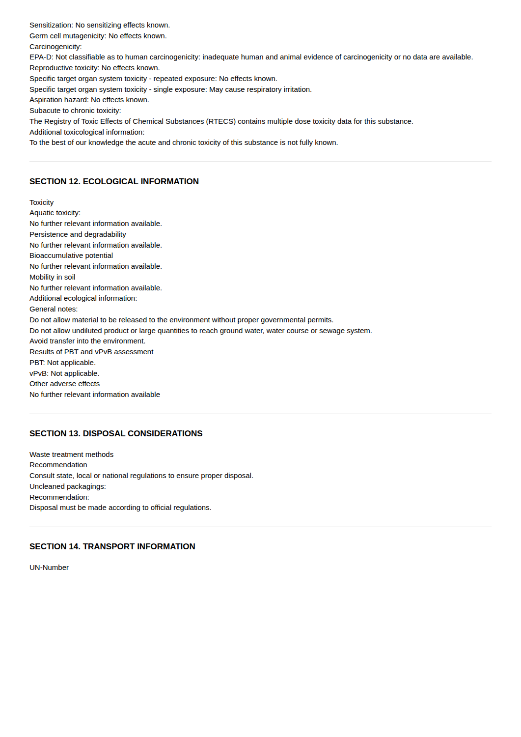Sensitization: No sensitizing effects known.
Germ cell mutagenicity: No effects known.
Carcinogenicity:
EPA-D: Not classifiable as to human carcinogenicity: inadequate human and animal evidence of carcinogenicity or no data are available.
Reproductive toxicity: No effects known.
Specific target organ system toxicity - repeated exposure: No effects known.
Specific target organ system toxicity - single exposure: May cause respiratory irritation.
Aspiration hazard: No effects known.
Subacute to chronic toxicity:
The Registry of Toxic Effects of Chemical Substances (RTECS) contains multiple dose toxicity data for this substance.
Additional toxicological information:
To the best of our knowledge the acute and chronic toxicity of this substance is not fully known.
SECTION 12. ECOLOGICAL INFORMATION
Toxicity
Aquatic toxicity:
No further relevant information available.
Persistence and degradability
No further relevant information available.
Bioaccumulative potential
No further relevant information available.
Mobility in soil
No further relevant information available.
Additional ecological information:
General notes:
Do not allow material to be released to the environment without proper governmental permits.
Do not allow undiluted product or large quantities to reach ground water, water course or sewage system.
Avoid transfer into the environment.
Results of PBT and vPvB assessment
PBT: Not applicable.
vPvB: Not applicable.
Other adverse effects
No further relevant information available
SECTION 13. DISPOSAL CONSIDERATIONS
Waste treatment methods
Recommendation
Consult state, local or national regulations to ensure proper disposal.
Uncleaned packagings:
Recommendation:
Disposal must be made according to official regulations.
SECTION 14. TRANSPORT INFORMATION
UN-Number